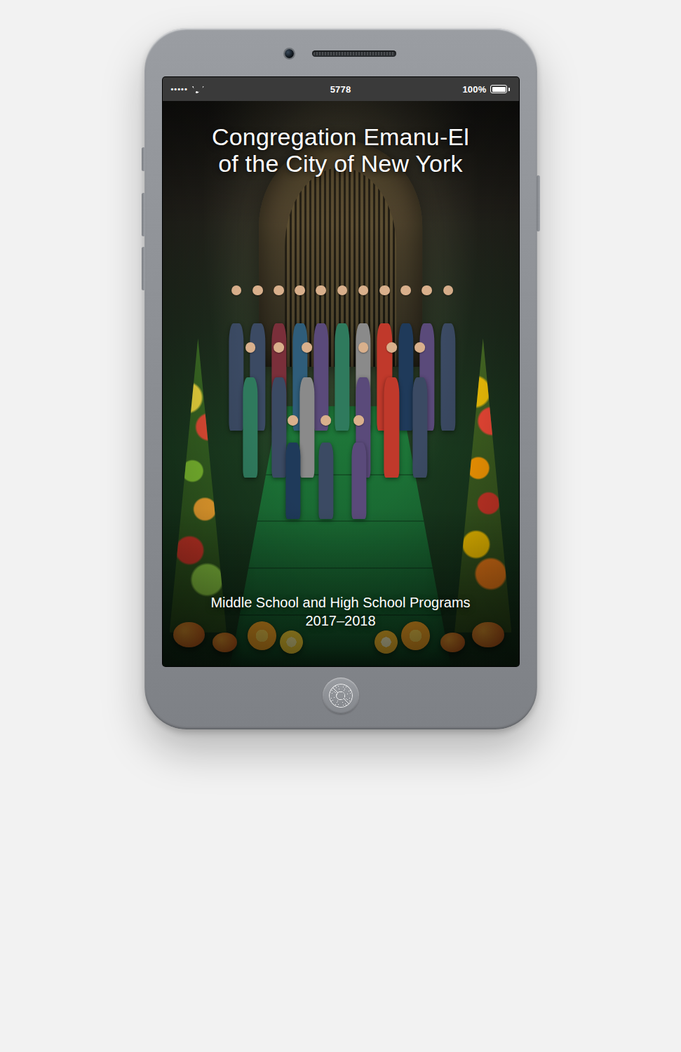••••• Signal strength five bars, Wi‑Fi connected
5778
100% Battery 100 percent
Congregation Emanu-El
of the City of New York
Middle School and High School Programs
2017–2018